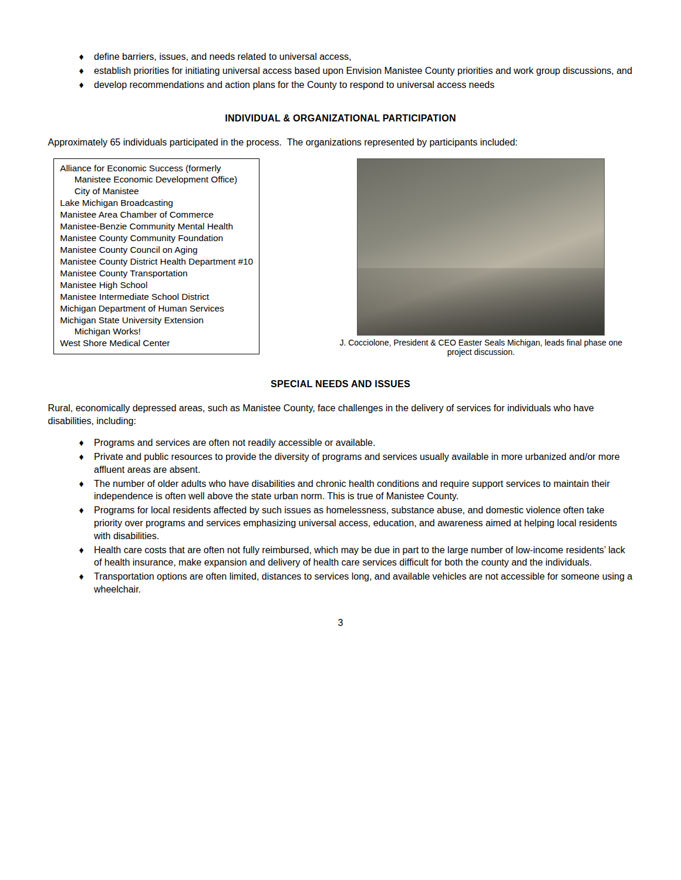define barriers, issues, and needs related to universal access,
establish priorities for initiating universal access based upon Envision Manistee County priorities and work group discussions, and
develop recommendations and action plans for the County to respond to universal access needs
INDIVIDUAL & ORGANIZATIONAL PARTICIPATION
Approximately 65 individuals participated in the process. The organizations represented by participants included:
| Alliance for Economic Success (formerly Manistee Economic Development Office) City of Manistee Lake Michigan Broadcasting Manistee Area Chamber of Commerce Manistee-Benzie Community Mental Health Manistee County Community Foundation Manistee County Council on Aging Manistee County District Health Department #10 Manistee County Transportation Manistee High School Manistee Intermediate School District Michigan Department of Human Services Michigan State University Extension Michigan Works! West Shore Medical Center | J. Cocciolone, President & CEO Easter Seals Michigan, leads final phase one project discussion. |
SPECIAL NEEDS AND ISSUES
Rural, economically depressed areas, such as Manistee County, face challenges in the delivery of services for individuals who have disabilities, including:
Programs and services are often not readily accessible or available.
Private and public resources to provide the diversity of programs and services usually available in more urbanized and/or more affluent areas are absent.
The number of older adults who have disabilities and chronic health conditions and require support services to maintain their independence is often well above the state urban norm. This is true of Manistee County.
Programs for local residents affected by such issues as homelessness, substance abuse, and domestic violence often take priority over programs and services emphasizing universal access, education, and awareness aimed at helping local residents with disabilities.
Health care costs that are often not fully reimbursed, which may be due in part to the large number of low-income residents’ lack of health insurance, make expansion and delivery of health care services difficult for both the county and the individuals.
Transportation options are often limited, distances to services long, and available vehicles are not accessible for someone using a wheelchair.
3